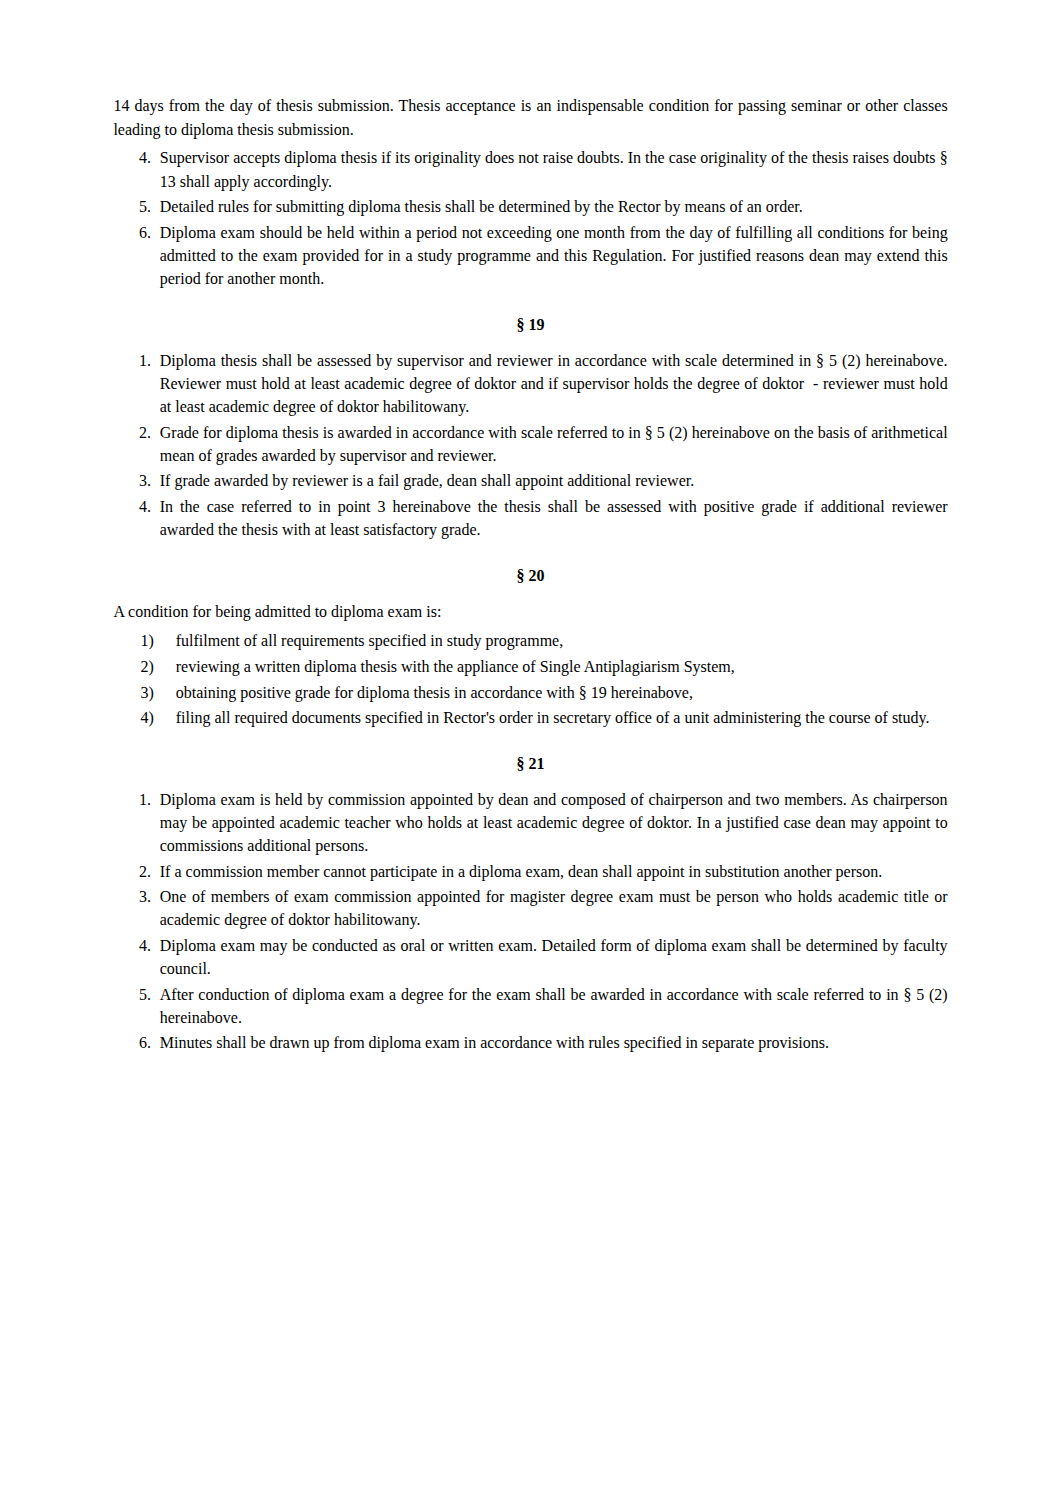14 days from the day of thesis submission. Thesis acceptance is an indispensable condition for passing seminar or other classes leading to diploma thesis submission.
Supervisor accepts diploma thesis if its originality does not raise doubts. In the case originality of the thesis raises doubts § 13 shall apply accordingly.
Detailed rules for submitting diploma thesis shall be determined by the Rector by means of an order.
Diploma exam should be held within a period not exceeding one month from the day of fulfilling all conditions for being admitted to the exam provided for in a study programme and this Regulation. For justified reasons dean may extend this period for another month.
§ 19
Diploma thesis shall be assessed by supervisor and reviewer in accordance with scale determined in § 5 (2) hereinabove. Reviewer must hold at least academic degree of doktor and if supervisor holds the degree of doktor - reviewer must hold at least academic degree of doktor habilitowany.
Grade for diploma thesis is awarded in accordance with scale referred to in § 5 (2) hereinabove on the basis of arithmetical mean of grades awarded by supervisor and reviewer.
If grade awarded by reviewer is a fail grade, dean shall appoint additional reviewer.
In the case referred to in point 3 hereinabove the thesis shall be assessed with positive grade if additional reviewer awarded the thesis with at least satisfactory grade.
§ 20
A condition for being admitted to diploma exam is:
fulfilment of all requirements specified in study programme,
reviewing a written diploma thesis with the appliance of Single Antiplagiarism System,
obtaining positive grade for diploma thesis in accordance with § 19 hereinabove,
filing all required documents specified in Rector's order in secretary office of a unit administering the course of study.
§ 21
Diploma exam is held by commission appointed by dean and composed of chairperson and two members. As chairperson may be appointed academic teacher who holds at least academic degree of doktor. In a justified case dean may appoint to commissions additional persons.
If a commission member cannot participate in a diploma exam, dean shall appoint in substitution another person.
One of members of exam commission appointed for magister degree exam must be person who holds academic title or academic degree of doktor habilitowany.
Diploma exam may be conducted as oral or written exam. Detailed form of diploma exam shall be determined by faculty council.
After conduction of diploma exam a degree for the exam shall be awarded in accordance with scale referred to in § 5 (2) hereinabove.
Minutes shall be drawn up from diploma exam in accordance with rules specified in separate provisions.